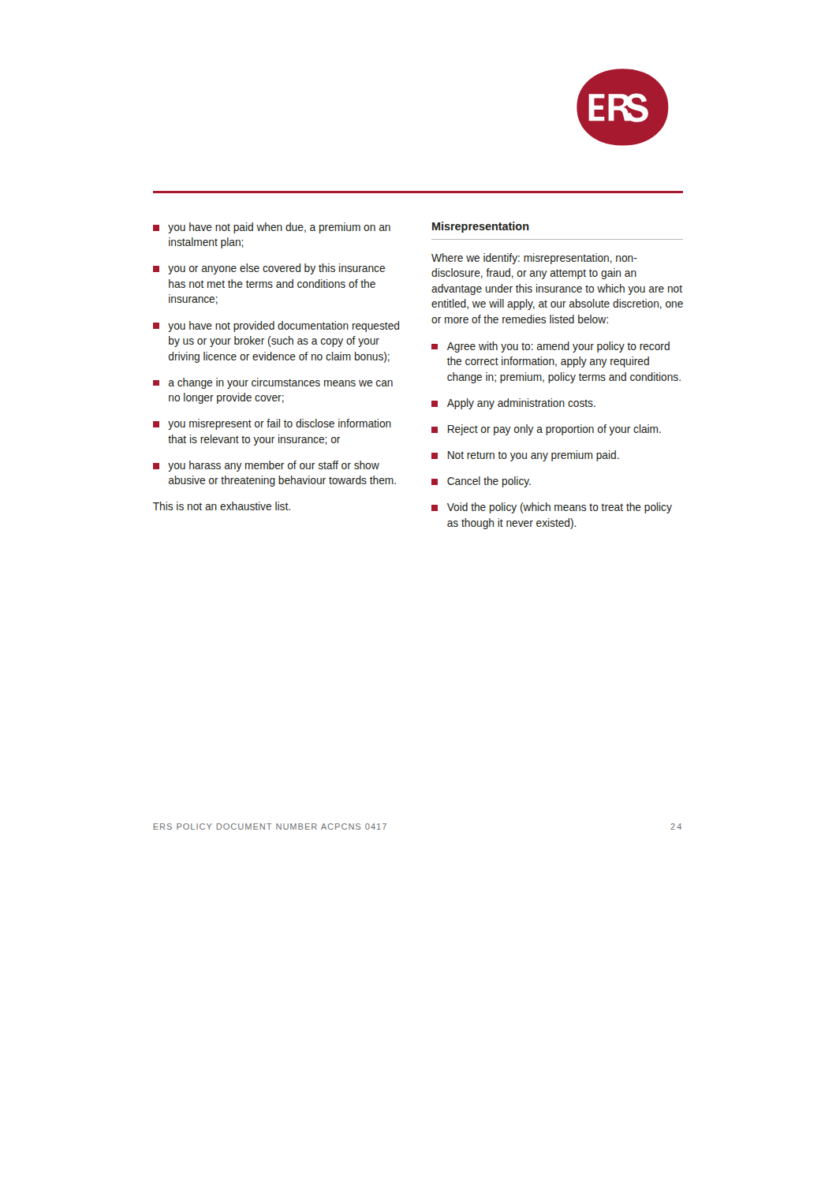you have not paid when due, a premium on an instalment plan;
you or anyone else covered by this insurance has not met the terms and conditions of the insurance;
you have not provided documentation requested by us or your broker (such as a copy of your driving licence or evidence of no claim bonus);
a change in your circumstances means we can no longer provide cover;
you misrepresent or fail to disclose information that is relevant to your insurance; or
you harass any member of our staff or show abusive or threatening behaviour towards them.
This is not an exhaustive list.
Misrepresentation
Where we identify: misrepresentation, non-disclosure, fraud, or any attempt to gain an advantage under this insurance to which you are not entitled, we will apply, at our absolute discretion, one or more of the remedies listed below:
Agree with you to: amend your policy to record the correct information, apply any required change in; premium, policy terms and conditions.
Apply any administration costs.
Reject or pay only a proportion of your claim.
Not return to you any premium paid.
Cancel the policy.
Void the policy (which means to treat the policy as though it never existed).
ERS Policy Document Number ACPCNS 0417 24